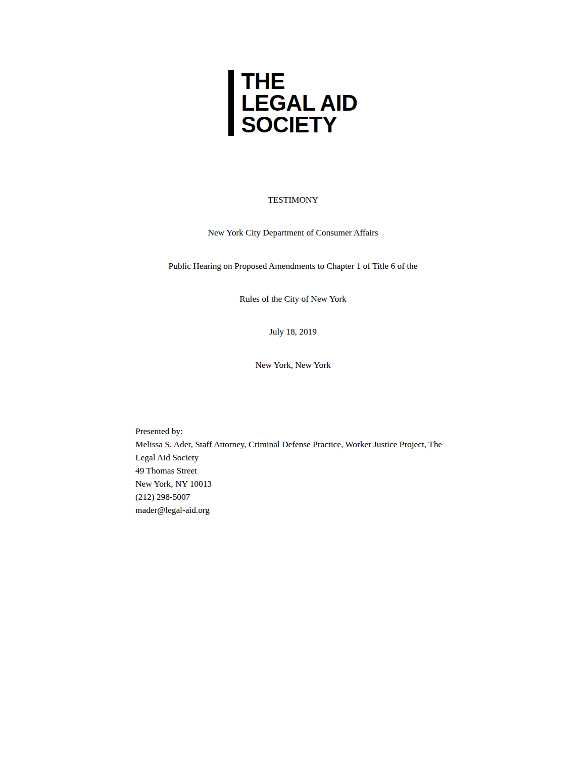THE LEGAL AID SOCIETY
TESTIMONY
New York City Department of Consumer Affairs
Public Hearing on Proposed Amendments to Chapter 1 of Title 6 of the
Rules of the City of New York
July 18, 2019
New York, New York
Presented by:
Melissa S. Ader, Staff Attorney, Criminal Defense Practice, Worker Justice Project, The Legal Aid Society
49 Thomas Street
New York, NY 10013
(212) 298-5007
mader@legal-aid.org